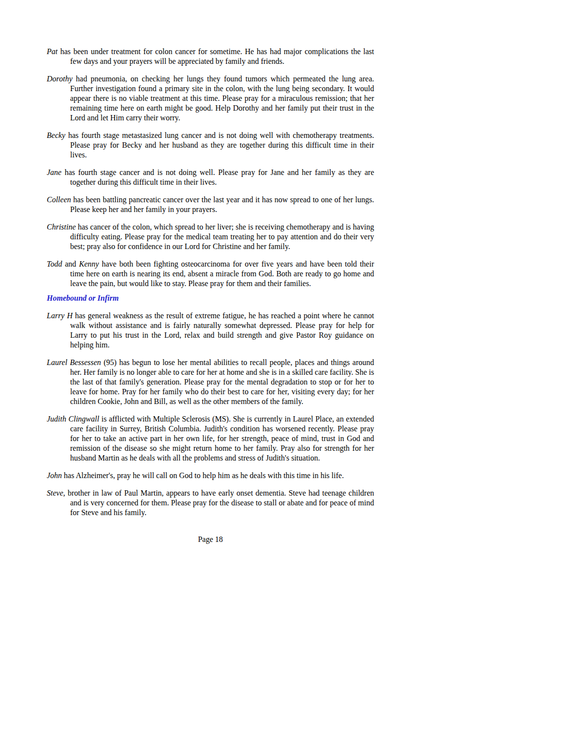Pat has been under treatment for colon cancer for sometime. He has had major complications the last few days and your prayers will be appreciated by family and friends.
Dorothy had pneumonia, on checking her lungs they found tumors which permeated the lung area. Further investigation found a primary site in the colon, with the lung being secondary. It would appear there is no viable treatment at this time. Please pray for a miraculous remission; that her remaining time here on earth might be good. Help Dorothy and her family put their trust in the Lord and let Him carry their worry.
Becky has fourth stage metastasized lung cancer and is not doing well with chemotherapy treatments. Please pray for Becky and her husband as they are together during this difficult time in their lives.
Jane has fourth stage cancer and is not doing well. Please pray for Jane and her family as they are together during this difficult time in their lives.
Colleen has been battling pancreatic cancer over the last year and it has now spread to one of her lungs. Please keep her and her family in your prayers.
Christine has cancer of the colon, which spread to her liver; she is receiving chemotherapy and is having difficulty eating. Please pray for the medical team treating her to pay attention and do their very best; pray also for confidence in our Lord for Christine and her family.
Todd and Kenny have both been fighting osteocarcinoma for over five years and have been told their time here on earth is nearing its end, absent a miracle from God. Both are ready to go home and leave the pain, but would like to stay. Please pray for them and their families.
Homebound or Infirm
Larry H has general weakness as the result of extreme fatigue, he has reached a point where he cannot walk without assistance and is fairly naturally somewhat depressed. Please pray for help for Larry to put his trust in the Lord, relax and build strength and give Pastor Roy guidance on helping him.
Laurel Bessessen (95) has begun to lose her mental abilities to recall people, places and things around her. Her family is no longer able to care for her at home and she is in a skilled care facility. She is the last of that family's generation. Please pray for the mental degradation to stop or for her to leave for home. Pray for her family who do their best to care for her, visiting every day; for her children Cookie, John and Bill, as well as the other members of the family.
Judith Clingwall is afflicted with Multiple Sclerosis (MS). She is currently in Laurel Place, an extended care facility in Surrey, British Columbia. Judith's condition has worsened recently. Please pray for her to take an active part in her own life, for her strength, peace of mind, trust in God and remission of the disease so she might return home to her family. Pray also for strength for her husband Martin as he deals with all the problems and stress of Judith's situation.
John has Alzheimer's, pray he will call on God to help him as he deals with this time in his life.
Steve, brother in law of Paul Martin, appears to have early onset dementia. Steve had teenage children and is very concerned for them. Please pray for the disease to stall or abate and for peace of mind for Steve and his family.
Page 18